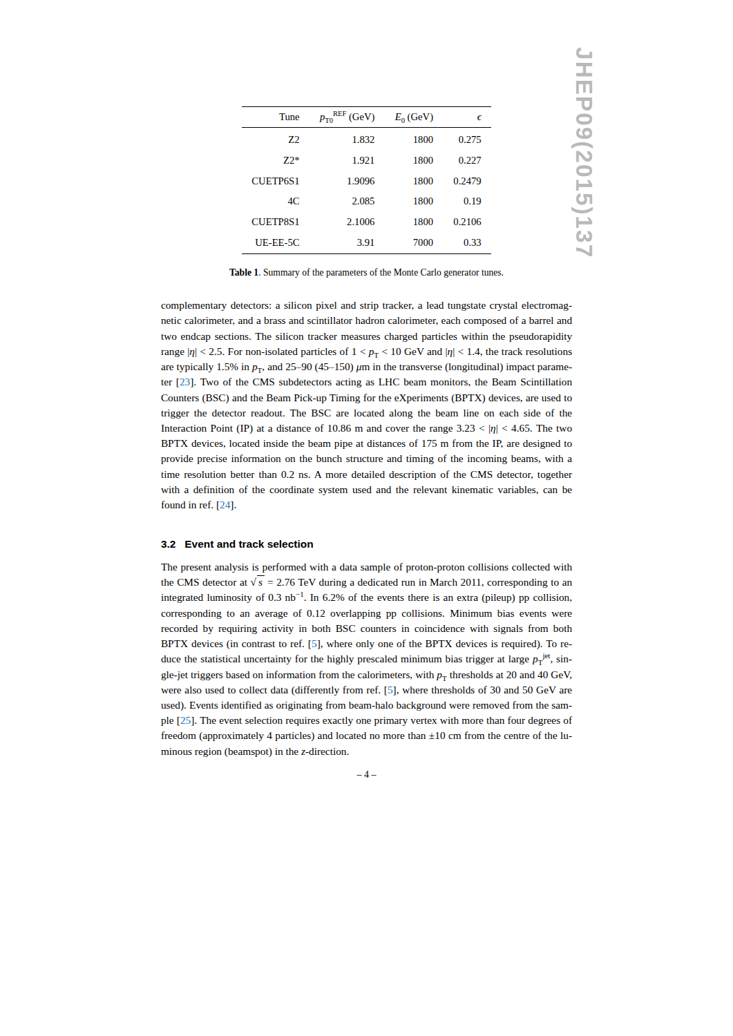JHEP09(2015)137
| Tune | p T0 REF (GeV) | E 0 (GeV) | ϵ |
| --- | --- | --- | --- |
| Z2 | 1.832 | 1800 | 0.275 |
| Z2* | 1.921 | 1800 | 0.227 |
| CUETP6S1 | 1.9096 | 1800 | 0.2479 |
| 4C | 2.085 | 1800 | 0.19 |
| CUETP8S1 | 2.1006 | 1800 | 0.2106 |
| UE-EE-5C | 3.91 | 7000 | 0.33 |
Table 1. Summary of the parameters of the Monte Carlo generator tunes.
complementary detectors: a silicon pixel and strip tracker, a lead tungstate crystal electromagnetic calorimeter, and a brass and scintillator hadron calorimeter, each composed of a barrel and two endcap sections. The silicon tracker measures charged particles within the pseudorapidity range |η| < 2.5. For non-isolated particles of 1 < pT < 10 GeV and |η| < 1.4, the track resolutions are typically 1.5% in pT, and 25–90 (45–150) μm in the transverse (longitudinal) impact parameter [23]. Two of the CMS subdetectors acting as LHC beam monitors, the Beam Scintillation Counters (BSC) and the Beam Pick-up Timing for the eXperiments (BPTX) devices, are used to trigger the detector readout. The BSC are located along the beam line on each side of the Interaction Point (IP) at a distance of 10.86 m and cover the range 3.23 < |η| < 4.65. The two BPTX devices, located inside the beam pipe at distances of 175 m from the IP, are designed to provide precise information on the bunch structure and timing of the incoming beams, with a time resolution better than 0.2 ns. A more detailed description of the CMS detector, together with a definition of the coordinate system used and the relevant kinematic variables, can be found in ref. [24].
3.2 Event and track selection
The present analysis is performed with a data sample of proton-proton collisions collected with the CMS detector at s = 2.76 TeV during a dedicated run in March 2011, corresponding to an integrated luminosity of 0.3 nb−1. In 6.2% of the events there is an extra (pileup) pp collision, corresponding to an average of 0.12 overlapping pp collisions. Minimum bias events were recorded by requiring activity in both BSC counters in coincidence with signals from both BPTX devices (in contrast to ref. [5], where only one of the BPTX devices is required). To reduce the statistical uncertainty for the highly prescaled minimum bias trigger at large pTjet, single-jet triggers based on information from the calorimeters, with pT thresholds at 20 and 40 GeV, were also used to collect data (differently from ref. [5], where thresholds of 30 and 50 GeV are used). Events identified as originating from beam-halo background were removed from the sample [25]. The event selection requires exactly one primary vertex with more than four degrees of freedom (approximately 4 particles) and located no more than ±10 cm from the centre of the luminous region (beamspot) in the z-direction.
– 4 –